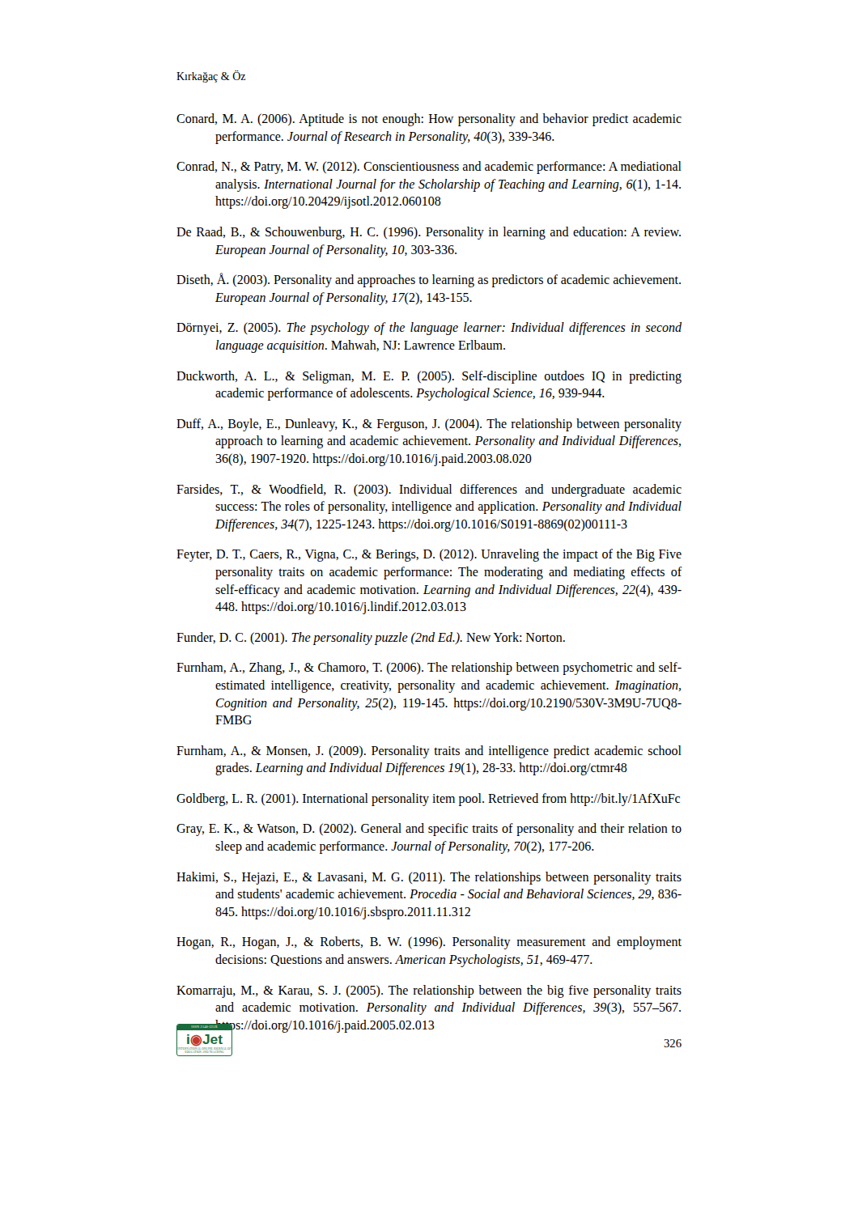Kırkağaç & Öz
Conard, M. A. (2006). Aptitude is not enough: How personality and behavior predict academic performance. Journal of Research in Personality, 40(3), 339-346.
Conrad, N., & Patry, M. W. (2012). Conscientiousness and academic performance: A mediational analysis. International Journal for the Scholarship of Teaching and Learning, 6(1), 1-14. https://doi.org/10.20429/ijsotl.2012.060108
De Raad, B., & Schouwenburg, H. C. (1996). Personality in learning and education: A review. European Journal of Personality, 10, 303-336.
Diseth, Å. (2003). Personality and approaches to learning as predictors of academic achievement. European Journal of Personality, 17(2), 143-155.
Dörnyei, Z. (2005). The psychology of the language learner: Individual differences in second language acquisition. Mahwah, NJ: Lawrence Erlbaum.
Duckworth, A. L., & Seligman, M. E. P. (2005). Self-discipline outdoes IQ in predicting academic performance of adolescents. Psychological Science, 16, 939-944.
Duff, A., Boyle, E., Dunleavy, K., & Ferguson, J. (2004). The relationship between personality approach to learning and academic achievement. Personality and Individual Differences, 36(8), 1907-1920. https://doi.org/10.1016/j.paid.2003.08.020
Farsides, T., & Woodfield, R. (2003). Individual differences and undergraduate academic success: The roles of personality, intelligence and application. Personality and Individual Differences, 34(7), 1225-1243. https://doi.org/10.1016/S0191-8869(02)00111-3
Feyter, D. T., Caers, R., Vigna, C., & Berings, D. (2012). Unraveling the impact of the Big Five personality traits on academic performance: The moderating and mediating effects of self-efficacy and academic motivation. Learning and Individual Differences, 22(4), 439-448. https://doi.org/10.1016/j.lindif.2012.03.013
Funder, D. C. (2001). The personality puzzle (2nd Ed.). New York: Norton.
Furnham, A., Zhang, J., & Chamoro, T. (2006). The relationship between psychometric and self-estimated intelligence, creativity, personality and academic achievement. Imagination, Cognition and Personality, 25(2), 119-145. https://doi.org/10.2190/530V-3M9U-7UQ8-FMBG
Furnham, A., & Monsen, J. (2009). Personality traits and intelligence predict academic school grades. Learning and Individual Differences 19(1), 28-33. http://doi.org/ctmr48
Goldberg, L. R. (2001). International personality item pool. Retrieved from http://bit.ly/1AfXuFc
Gray, E. K., & Watson, D. (2002). General and specific traits of personality and their relation to sleep and academic performance. Journal of Personality, 70(2), 177-206.
Hakimi, S., Hejazi, E., & Lavasani, M. G. (2011). The relationships between personality traits and students' academic achievement. Procedia - Social and Behavioral Sciences, 29, 836-845. https://doi.org/10.1016/j.sbspro.2011.11.312
Hogan, R., Hogan, J., & Roberts, B. W. (1996). Personality measurement and employment decisions: Questions and answers. American Psychologists, 51, 469-477.
Komarraju, M., & Karau, S. J. (2005). The relationship between the big five personality traits and academic motivation. Personality and Individual Differences, 39(3), 557–567. https://doi.org/10.1016/j.paid.2005.02.013
ISSN 2148-225X
i◉Jet
INTERNATIONAL ONLINE JOURNAL OF EDUCATION AND TEACHING
326